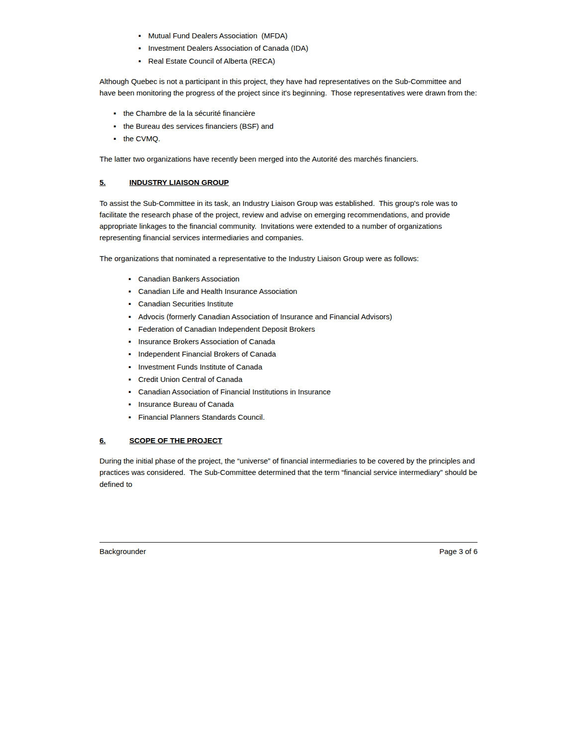Mutual Fund Dealers Association (MFDA)
Investment Dealers Association of Canada (IDA)
Real Estate Council of Alberta (RECA)
Although Quebec is not a participant in this project, they have had representatives on the Sub-Committee and have been monitoring the progress of the project since it's beginning. Those representatives were drawn from the:
the Chambre de la la sécurité financière
the Bureau des services financiers (BSF) and
the CVMQ.
The latter two organizations have recently been merged into the Autorité des marchés financiers.
5. INDUSTRY LIAISON GROUP
To assist the Sub-Committee in its task, an Industry Liaison Group was established. This group's role was to facilitate the research phase of the project, review and advise on emerging recommendations, and provide appropriate linkages to the financial community. Invitations were extended to a number of organizations representing financial services intermediaries and companies.
The organizations that nominated a representative to the Industry Liaison Group were as follows:
Canadian Bankers Association
Canadian Life and Health Insurance Association
Canadian Securities Institute
Advocis (formerly Canadian Association of Insurance and Financial Advisors)
Federation of Canadian Independent Deposit Brokers
Insurance Brokers Association of Canada
Independent Financial Brokers of Canada
Investment Funds Institute of Canada
Credit Union Central of Canada
Canadian Association of Financial Institutions in Insurance
Insurance Bureau of Canada
Financial Planners Standards Council.
6. SCOPE OF THE PROJECT
During the initial phase of the project, the “universe” of financial intermediaries to be covered by the principles and practices was considered. The Sub-Committee determined that the term “financial service intermediary” should be defined to
Backgrounder Page 3 of 6